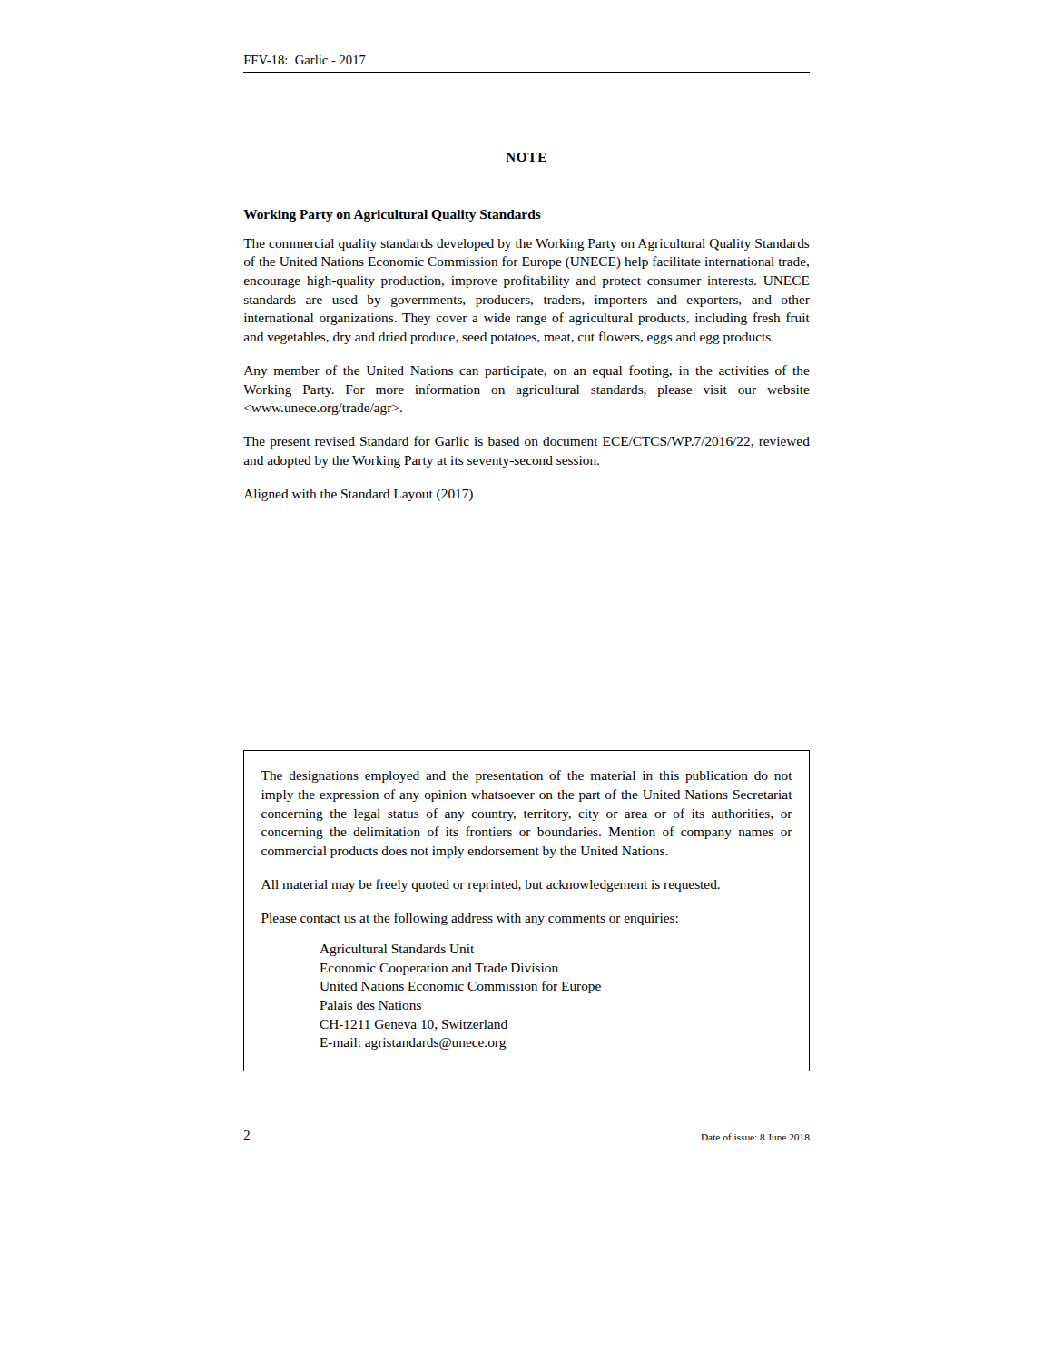FFV-18: Garlic - 2017
NOTE
Working Party on Agricultural Quality Standards
The commercial quality standards developed by the Working Party on Agricultural Quality Standards of the United Nations Economic Commission for Europe (UNECE) help facilitate international trade, encourage high-quality production, improve profitability and protect consumer interests. UNECE standards are used by governments, producers, traders, importers and exporters, and other international organizations. They cover a wide range of agricultural products, including fresh fruit and vegetables, dry and dried produce, seed potatoes, meat, cut flowers, eggs and egg products.
Any member of the United Nations can participate, on an equal footing, in the activities of the Working Party. For more information on agricultural standards, please visit our website <www.unece.org/trade/agr>.
The present revised Standard for Garlic is based on document ECE/CTCS/WP.7/2016/22, reviewed and adopted by the Working Party at its seventy-second session.
Aligned with the Standard Layout (2017)
The designations employed and the presentation of the material in this publication do not imply the expression of any opinion whatsoever on the part of the United Nations Secretariat concerning the legal status of any country, territory, city or area or of its authorities, or concerning the delimitation of its frontiers or boundaries. Mention of company names or commercial products does not imply endorsement by the United Nations.
All material may be freely quoted or reprinted, but acknowledgement is requested.
Please contact us at the following address with any comments or enquiries:
Agricultural Standards Unit
Economic Cooperation and Trade Division
United Nations Economic Commission for Europe
Palais des Nations
CH-1211 Geneva 10, Switzerland
E-mail: agristandards@unece.org
2 Date of issue: 8 June 2018